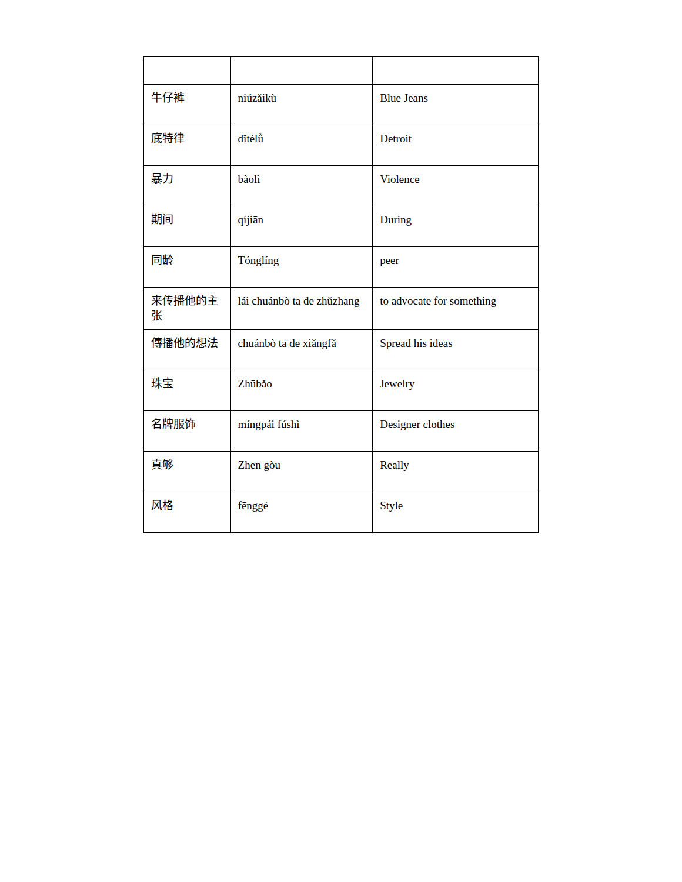| 牛仔裤 | niúzǎikù | Blue Jeans |
| 底特律 | dǐtèlǜ | Detroit |
| 暴力 | bàolì | Violence |
| 期间 | qíjiān | During |
| 同龄 | Tónglíng | peer |
| 来传播他的主张 | lái chuánbò tā de zhǔzhāng | to advocate for something |
| 傳播他的想法 | chuánbò tā de xiǎngfǎ | Spread his ideas |
| 珠宝 | Zhūbǎo | Jewelry |
| 名牌服饰 | míngpái fúshì | Designer clothes |
| 真够 | Zhēn gòu | Really |
| 风格 | fēnggé | Style |